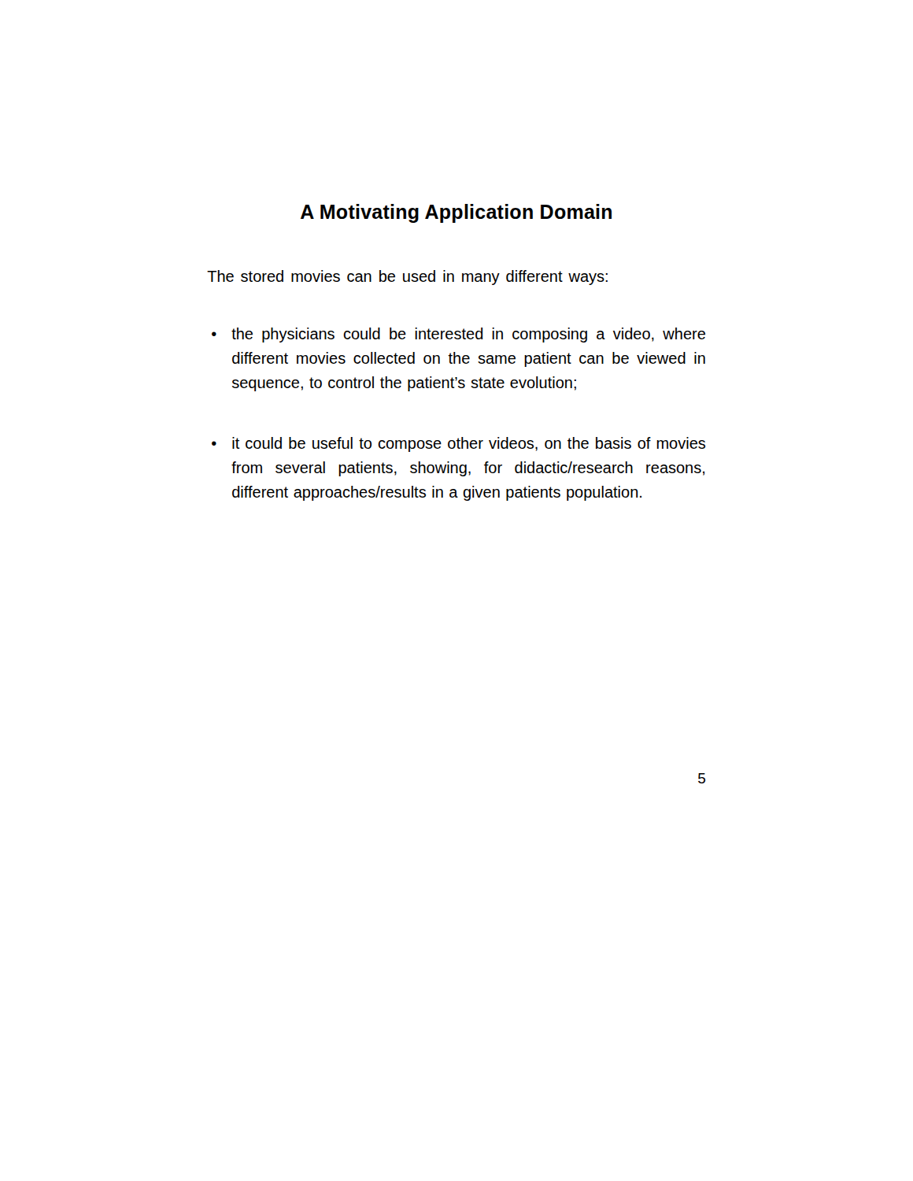A Motivating Application Domain
The stored movies can be used in many different ways:
the physicians could be interested in composing a video, where different movies collected on the same patient can be viewed in sequence, to control the patient’s state evolution;
it could be useful to compose other videos, on the basis of movies from several patients, showing, for didactic/research reasons, different approaches/results in a given patients population.
5